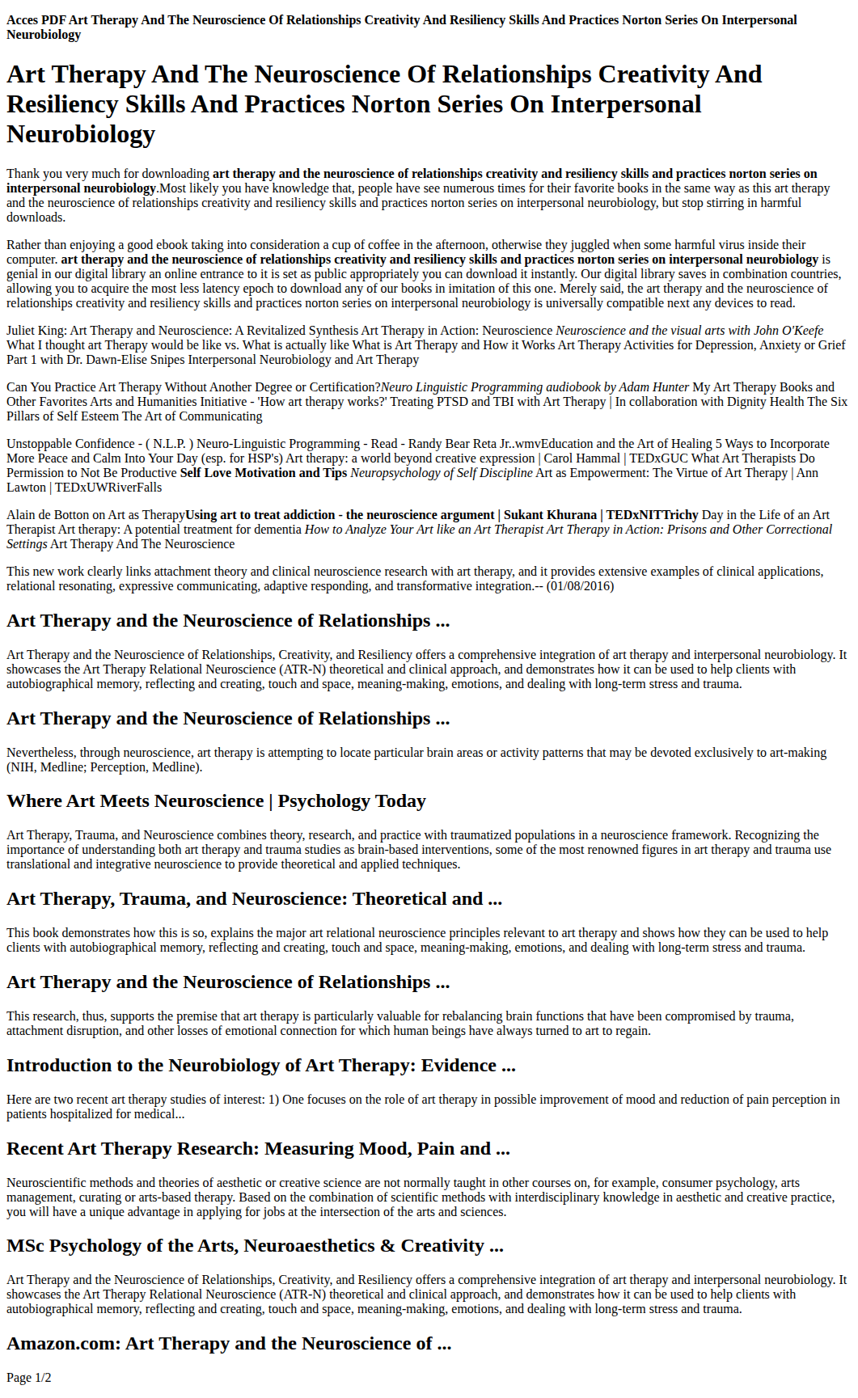Acces PDF Art Therapy And The Neuroscience Of Relationships Creativity And Resiliency Skills And Practices Norton Series On Interpersonal Neurobiology
Art Therapy And The Neuroscience Of Relationships Creativity And Resiliency Skills And Practices Norton Series On Interpersonal Neurobiology
Thank you very much for downloading art therapy and the neuroscience of relationships creativity and resiliency skills and practices norton series on interpersonal neurobiology.Most likely you have knowledge that, people have see numerous times for their favorite books in the same way as this art therapy and the neuroscience of relationships creativity and resiliency skills and practices norton series on interpersonal neurobiology, but stop stirring in harmful downloads.
Rather than enjoying a good ebook taking into consideration a cup of coffee in the afternoon, otherwise they juggled when some harmful virus inside their computer. art therapy and the neuroscience of relationships creativity and resiliency skills and practices norton series on interpersonal neurobiology is genial in our digital library an online entrance to it is set as public appropriately you can download it instantly. Our digital library saves in combination countries, allowing you to acquire the most less latency epoch to download any of our books in imitation of this one. Merely said, the art therapy and the neuroscience of relationships creativity and resiliency skills and practices norton series on interpersonal neurobiology is universally compatible next any devices to read.
Juliet King: Art Therapy and Neuroscience: A Revitalized Synthesis Art Therapy in Action: Neuroscience Neuroscience and the visual arts with John O'Keefe What I thought art Therapy would be like vs. What is actually like What is Art Therapy and How it Works Art Therapy Activities for Depression, Anxiety or Grief Part 1 with Dr. Dawn-Elise Snipes Interpersonal Neurobiology and Art Therapy
Can You Practice Art Therapy Without Another Degree or Certification?Neuro Linguistic Programming audiobook by Adam Hunter My Art Therapy Books and Other Favorites Arts and Humanities Initiative - 'How art therapy works?' Treating PTSD and TBI with Art Therapy | In collaboration with Dignity Health The Six Pillars of Self Esteem The Art of Communicating
Unstoppable Confidence - ( N.L.P. ) Neuro-Linguistic Programming - Read - Randy Bear Reta Jr..wmvEducation and the Art of Healing 5 Ways to Incorporate More Peace and Calm Into Your Day (esp. for HSP's) Art therapy: a world beyond creative expression | Carol Hammal | TEDxGUC What Art Therapists Do Permission to Not Be Productive Self Love Motivation and Tips Neuropsychology of Self Discipline Art as Empowerment: The Virtue of Art Therapy | Ann Lawton | TEDxUWRiverFalls
Alain de Botton on Art as TherapyUsing art to treat addiction - the neuroscience argument | Sukant Khurana | TEDxNITTrichy Day in the Life of an Art Therapist Art therapy: A potential treatment for dementia How to Analyze Your Art like an Art Therapist Art Therapy in Action: Prisons and Other Correctional Settings Art Therapy And The Neuroscience
This new work clearly links attachment theory and clinical neuroscience research with art therapy, and it provides extensive examples of clinical applications, relational resonating, expressive communicating, adaptive responding, and transformative integration.-- (01/08/2016)
Art Therapy and the Neuroscience of Relationships ...
Art Therapy and the Neuroscience of Relationships, Creativity, and Resiliency offers a comprehensive integration of art therapy and interpersonal neurobiology. It showcases the Art Therapy Relational Neuroscience (ATR-N) theoretical and clinical approach, and demonstrates how it can be used to help clients with autobiographical memory, reflecting and creating, touch and space, meaning-making, emotions, and dealing with long-term stress and trauma.
Art Therapy and the Neuroscience of Relationships ...
Nevertheless, through neuroscience, art therapy is attempting to locate particular brain areas or activity patterns that may be devoted exclusively to art-making (NIH, Medline; Perception, Medline).
Where Art Meets Neuroscience | Psychology Today
Art Therapy, Trauma, and Neuroscience combines theory, research, and practice with traumatized populations in a neuroscience framework. Recognizing the importance of understanding both art therapy and trauma studies as brain-based interventions, some of the most renowned figures in art therapy and trauma use translational and integrative neuroscience to provide theoretical and applied techniques.
Art Therapy, Trauma, and Neuroscience: Theoretical and ...
This book demonstrates how this is so, explains the major art relational neuroscience principles relevant to art therapy and shows how they can be used to help clients with autobiographical memory, reflecting and creating, touch and space, meaning-making, emotions, and dealing with long-term stress and trauma.
Art Therapy and the Neuroscience of Relationships ...
This research, thus, supports the premise that art therapy is particularly valuable for rebalancing brain functions that have been compromised by trauma, attachment disruption, and other losses of emotional connection for which human beings have always turned to art to regain.
Introduction to the Neurobiology of Art Therapy: Evidence ...
Here are two recent art therapy studies of interest: 1) One focuses on the role of art therapy in possible improvement of mood and reduction of pain perception in patients hospitalized for medical...
Recent Art Therapy Research: Measuring Mood, Pain and ...
Neuroscientific methods and theories of aesthetic or creative science are not normally taught in other courses on, for example, consumer psychology, arts management, curating or arts-based therapy. Based on the combination of scientific methods with interdisciplinary knowledge in aesthetic and creative practice, you will have a unique advantage in applying for jobs at the intersection of the arts and sciences.
MSc Psychology of the Arts, Neuroaesthetics & Creativity ...
Art Therapy and the Neuroscience of Relationships, Creativity, and Resiliency offers a comprehensive integration of art therapy and interpersonal neurobiology. It showcases the Art Therapy Relational Neuroscience (ATR-N) theoretical and clinical approach, and demonstrates how it can be used to help clients with autobiographical memory, reflecting and creating, touch and space, meaning-making, emotions, and dealing with long-term stress and trauma.
Amazon.com: Art Therapy and the Neuroscience of ...
Page 1/2